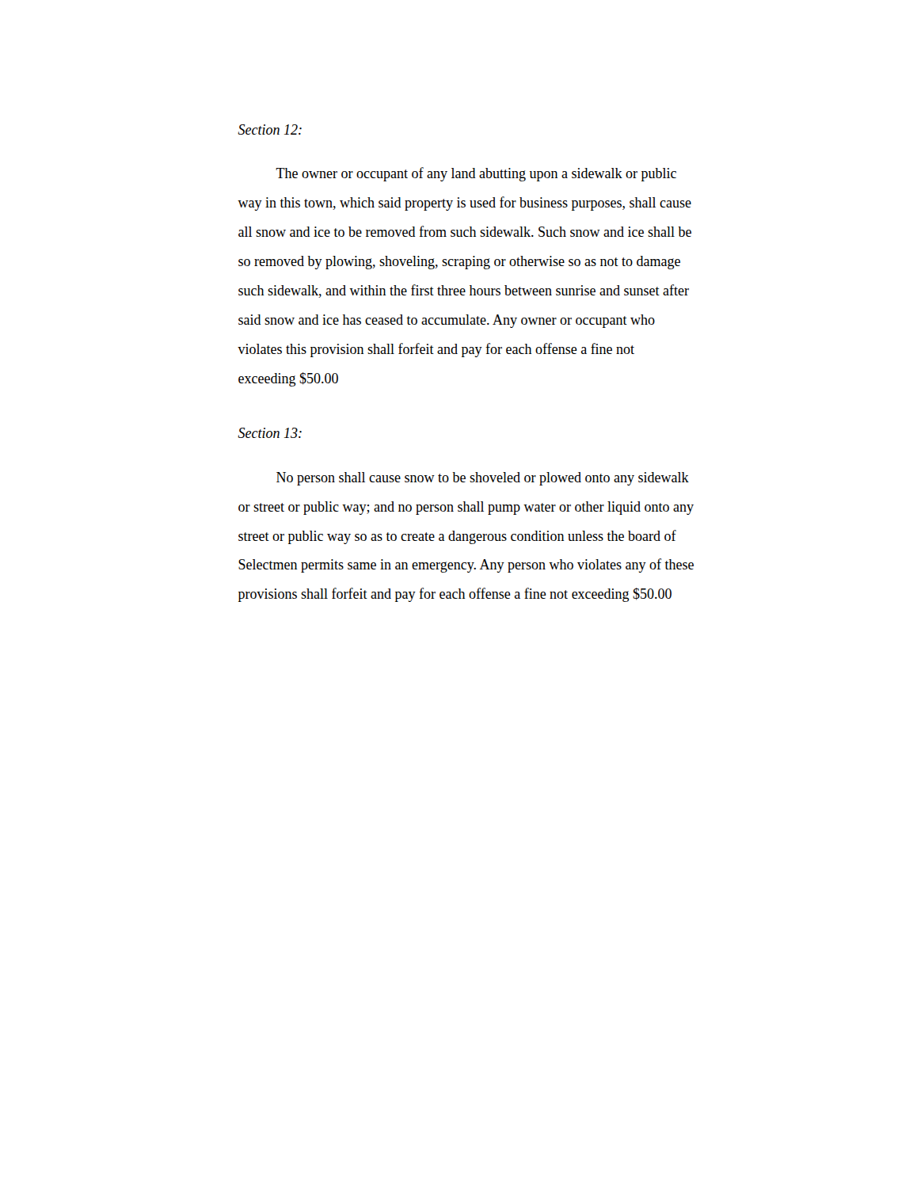Section 12:
The owner or occupant of any land abutting upon a sidewalk or public way in this town, which said property is used for business purposes, shall cause all snow and ice to be removed from such sidewalk. Such snow and ice shall be so removed by plowing, shoveling, scraping or otherwise so as not to damage such sidewalk, and within the first three hours between sunrise and sunset after said snow and ice has ceased to accumulate. Any owner or occupant who violates this provision shall forfeit and pay for each offense a fine not exceeding $50.00
Section 13:
No person shall cause snow to be shoveled or plowed onto any sidewalk or street or public way; and no person shall pump water or other liquid onto any street or public way so as to create a dangerous condition unless the board of Selectmen permits same in an emergency. Any person who violates any of these provisions shall forfeit and pay for each offense a fine not exceeding $50.00